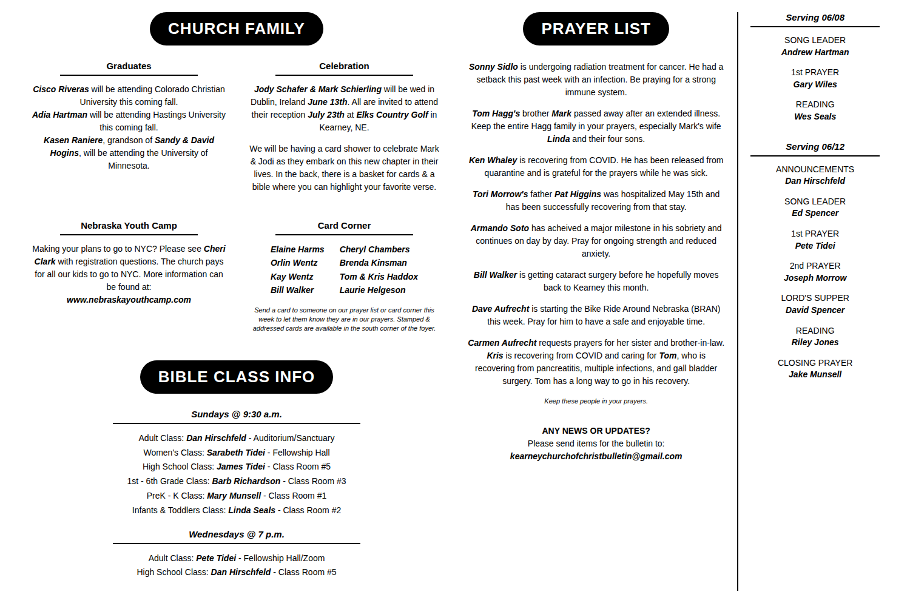CHURCH FAMILY
Graduates
Cisco Riveras will be attending Colorado Christian University this coming fall.
Adia Hartman will be attending Hastings University this coming fall.
Kasen Raniere, grandson of Sandy & David Hogins, will be attending the University of Minnesota.
Celebration
Jody Schafer & Mark Schierling will be wed in Dublin, Ireland June 13th. All are invited to attend their reception July 23th at Elks Country Golf in Kearney, NE.
We will be having a card shower to celebrate Mark & Jodi as they embark on this new chapter in their lives. In the back, there is a basket for cards & a bible where you can highlight your favorite verse.
Nebraska Youth Camp
Making your plans to go to NYC? Please see Cheri Clark with registration questions. The church pays for all our kids to go to NYC. More information can be found at:
www.nebraskayouthcamp.com
Card Corner
Elaine Harms
Orlin Wentz
Kay Wentz
Bill Walker
Cheryl Chambers
Brenda Kinsman
Tom & Kris Haddox
Laurie Helgeson
Send a card to someone on our prayer list or card corner this week to let them know they are in our prayers. Stamped & addressed cards are available in the south corner of the foyer.
BIBLE CLASS INFO
Sundays @ 9:30 a.m.
Adult Class: Dan Hirschfeld - Auditorium/Sanctuary
Women's Class: Sarabeth Tidei - Fellowship Hall
High School Class: James Tidei - Class Room #5
1st - 6th Grade Class: Barb Richardson - Class Room #3
PreK - K Class: Mary Munsell - Class Room #1
Infants & Toddlers Class: Linda Seals - Class Room #2
Wednesdays @ 7 p.m.
Adult Class: Pete Tidei - Fellowship Hall/Zoom
High School Class: Dan Hirschfeld - Class Room #5
PRAYER LIST
Sonny Sidlo is undergoing radiation treatment for cancer. He had a setback this past week with an infection. Be praying for a strong immune system.
Tom Hagg's brother Mark passed away after an extended illness. Keep the entire Hagg family in your prayers, especially Mark's wife Linda and their four sons.
Ken Whaley is recovering from COVID. He has been released from quarantine and is grateful for the prayers while he was sick.
Tori Morrow's father Pat Higgins was hospitalized May 15th and has been successfully recovering from that stay.
Armando Soto has acheived a major milestone in his sobriety and continues on day by day. Pray for ongoing strength and reduced anxiety.
Bill Walker is getting cataract surgery before he hopefully moves back to Kearney this month.
Dave Aufrecht is starting the Bike Ride Around Nebraska (BRAN) this week. Pray for him to have a safe and enjoyable time.
Carmen Aufrecht requests prayers for her sister and brother-in-law. Kris is recovering from COVID and caring for Tom, who is recovering from pancreatitis, multiple infections, and gall bladder surgery. Tom has a long way to go in his recovery.
Keep these people in your prayers.
ANY NEWS OR UPDATES?
Please send items for the bulletin to: kearneychurchofchristbulletin@gmail.com
Serving 06/08
SONG LEADER
Andrew Hartman
1st PRAYER
Gary Wiles
READING
Wes Seals
Serving 06/12
ANNOUNCEMENTS
Dan Hirschfeld
SONG LEADER
Ed Spencer
1st PRAYER
Pete Tidei
2nd PRAYER
Joseph Morrow
LORD'S SUPPER
David Spencer
READING
Riley Jones
CLOSING PRAYER
Jake Munsell